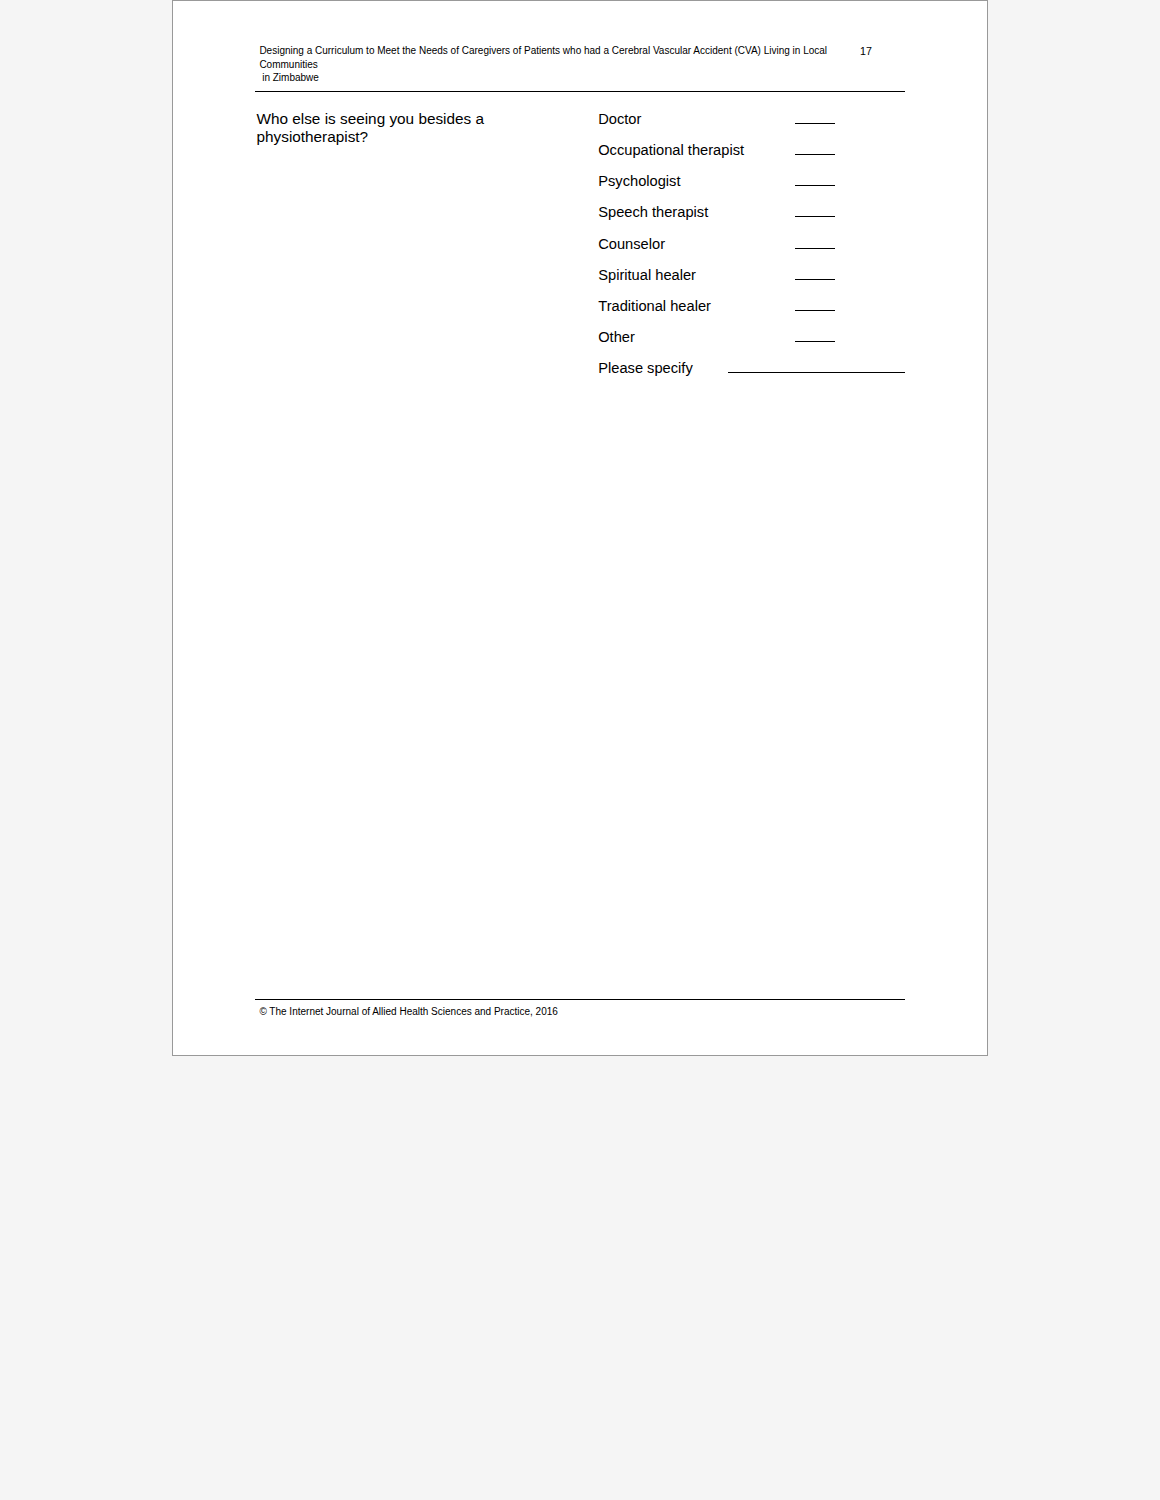Designing a Curriculum to Meet the Needs of Caregivers of Patients who had a Cerebral Vascular Accident (CVA) Living in Local Communities
in Zimbabwe
17
Who else is seeing you besides a physiotherapist?
Doctor
Occupational therapist
Psychologist
Speech therapist
Counselor
Spiritual healer
Traditional healer
Other
Please specify
© The Internet Journal of Allied Health Sciences and Practice, 2016